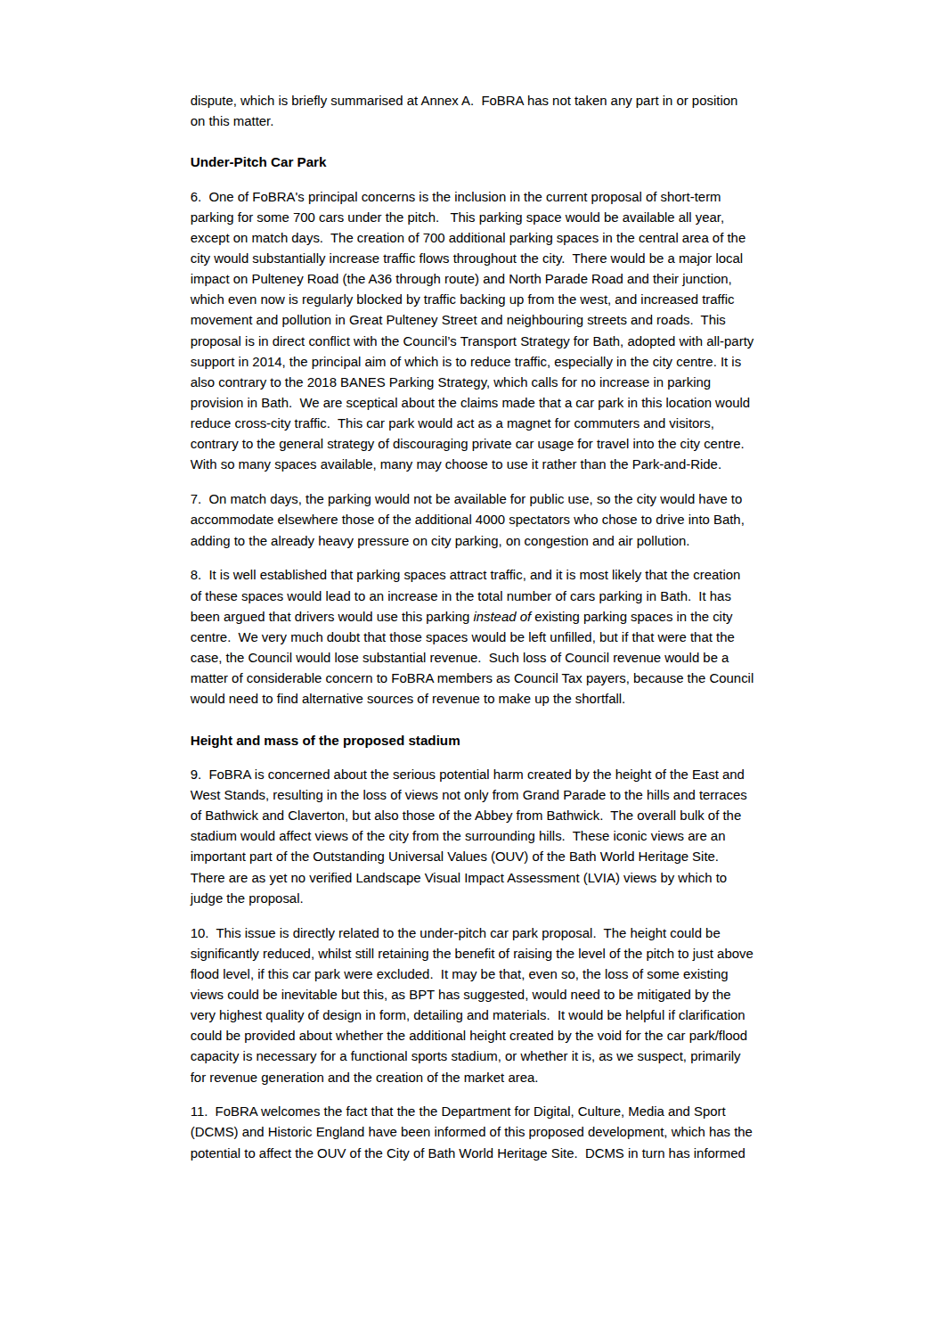dispute, which is briefly summarised at Annex A. FoBRA has not taken any part in or position on this matter.
Under-Pitch Car Park
6. One of FoBRA's principal concerns is the inclusion in the current proposal of short-term parking for some 700 cars under the pitch. This parking space would be available all year, except on match days. The creation of 700 additional parking spaces in the central area of the city would substantially increase traffic flows throughout the city. There would be a major local impact on Pulteney Road (the A36 through route) and North Parade Road and their junction, which even now is regularly blocked by traffic backing up from the west, and increased traffic movement and pollution in Great Pulteney Street and neighbouring streets and roads. This proposal is in direct conflict with the Council’s Transport Strategy for Bath, adopted with all-party support in 2014, the principal aim of which is to reduce traffic, especially in the city centre. It is also contrary to the 2018 BANES Parking Strategy, which calls for no increase in parking provision in Bath. We are sceptical about the claims made that a car park in this location would reduce cross-city traffic. This car park would act as a magnet for commuters and visitors, contrary to the general strategy of discouraging private car usage for travel into the city centre. With so many spaces available, many may choose to use it rather than the Park-and-Ride.
7. On match days, the parking would not be available for public use, so the city would have to accommodate elsewhere those of the additional 4000 spectators who chose to drive into Bath, adding to the already heavy pressure on city parking, on congestion and air pollution.
8. It is well established that parking spaces attract traffic, and it is most likely that the creation of these spaces would lead to an increase in the total number of cars parking in Bath. It has been argued that drivers would use this parking instead of existing parking spaces in the city centre. We very much doubt that those spaces would be left unfilled, but if that were that the case, the Council would lose substantial revenue. Such loss of Council revenue would be a matter of considerable concern to FoBRA members as Council Tax payers, because the Council would need to find alternative sources of revenue to make up the shortfall.
Height and mass of the proposed stadium
9. FoBRA is concerned about the serious potential harm created by the height of the East and West Stands, resulting in the loss of views not only from Grand Parade to the hills and terraces of Bathwick and Claverton, but also those of the Abbey from Bathwick. The overall bulk of the stadium would affect views of the city from the surrounding hills. These iconic views are an important part of the Outstanding Universal Values (OUV) of the Bath World Heritage Site. There are as yet no verified Landscape Visual Impact Assessment (LVIA) views by which to judge the proposal.
10. This issue is directly related to the under-pitch car park proposal. The height could be significantly reduced, whilst still retaining the benefit of raising the level of the pitch to just above flood level, if this car park were excluded. It may be that, even so, the loss of some existing views could be inevitable but this, as BPT has suggested, would need to be mitigated by the very highest quality of design in form, detailing and materials. It would be helpful if clarification could be provided about whether the additional height created by the void for the car park/flood capacity is necessary for a functional sports stadium, or whether it is, as we suspect, primarily for revenue generation and the creation of the market area.
11. FoBRA welcomes the fact that the the Department for Digital, Culture, Media and Sport (DCMS) and Historic England have been informed of this proposed development, which has the potential to affect the OUV of the City of Bath World Heritage Site. DCMS in turn has informed